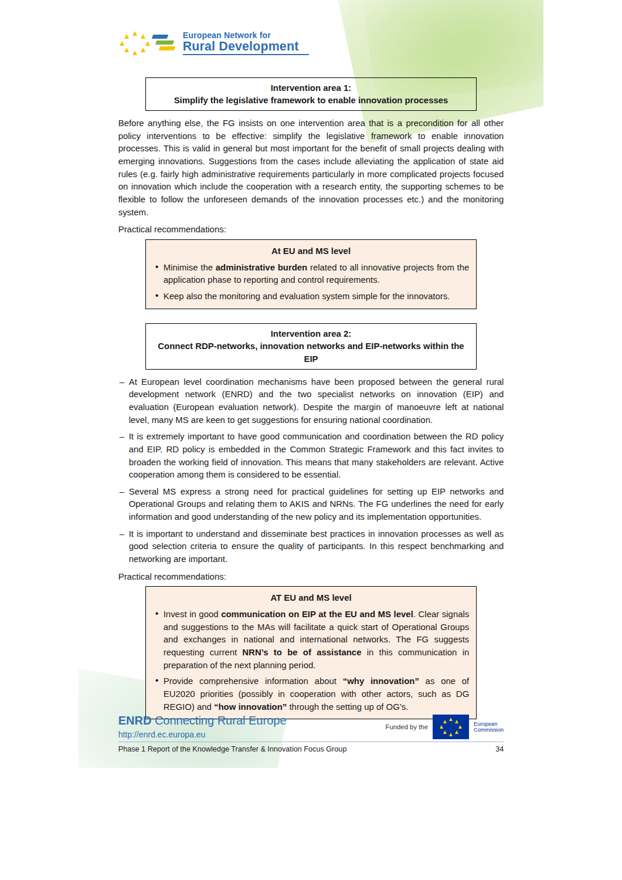European Network for
Rural Development
Intervention area 1: Simplify the legislative framework to enable innovation processes
Before anything else, the FG insists on one intervention area that is a precondition for all other policy interventions to be effective: simplify the legislative framework to enable innovation processes. This is valid in general but most important for the benefit of small projects dealing with emerging innovations. Suggestions from the cases include alleviating the application of state aid rules (e.g. fairly high administrative requirements particularly in more complicated projects focused on innovation which include the cooperation with a research entity, the supporting schemes to be flexible to follow the unforeseen demands of the innovation processes etc.) and the monitoring system.
Practical recommendations:
At EU and MS level
Minimise the administrative burden related to all innovative projects from the application phase to reporting and control requirements.
Keep also the monitoring and evaluation system simple for the innovators.
Intervention area 2: Connect RDP-networks, innovation networks and EIP-networks within the EIP
At European level coordination mechanisms have been proposed between the general rural development network (ENRD) and the two specialist networks on innovation (EIP) and evaluation (European evaluation network). Despite the margin of manoeuvre left at national level, many MS are keen to get suggestions for ensuring national coordination.
It is extremely important to have good communication and coordination between the RD policy and EIP. RD policy is embedded in the Common Strategic Framework and this fact invites to broaden the working field of innovation. This means that many stakeholders are relevant. Active cooperation among them is considered to be essential.
Several MS express a strong need for practical guidelines for setting up EIP networks and Operational Groups and relating them to AKIS and NRNs. The FG underlines the need for early information and good understanding of the new policy and its implementation opportunities.
It is important to understand and disseminate best practices in innovation processes as well as good selection criteria to ensure the quality of participants. In this respect benchmarking and networking are important.
Practical recommendations:
AT EU and MS level
Invest in good communication on EIP at the EU and MS level. Clear signals and suggestions to the MAs will facilitate a quick start of Operational Groups and exchanges in national and international networks. The FG suggests requesting current NRN’s to be of assistance in this communication in preparation of the next planning period.
Provide comprehensive information about “why innovation” as one of EU2020 priorities (possibly in cooperation with other actors, such as DG REGIO) and “how innovation” through the setting up of OG’s.
ENRD Connecting Rural Europe
http://enrd.ec.europa.eu
Funded by the
European
Commission
Phase 1 Report of the Knowledge Transfer & Innovation Focus Group 34